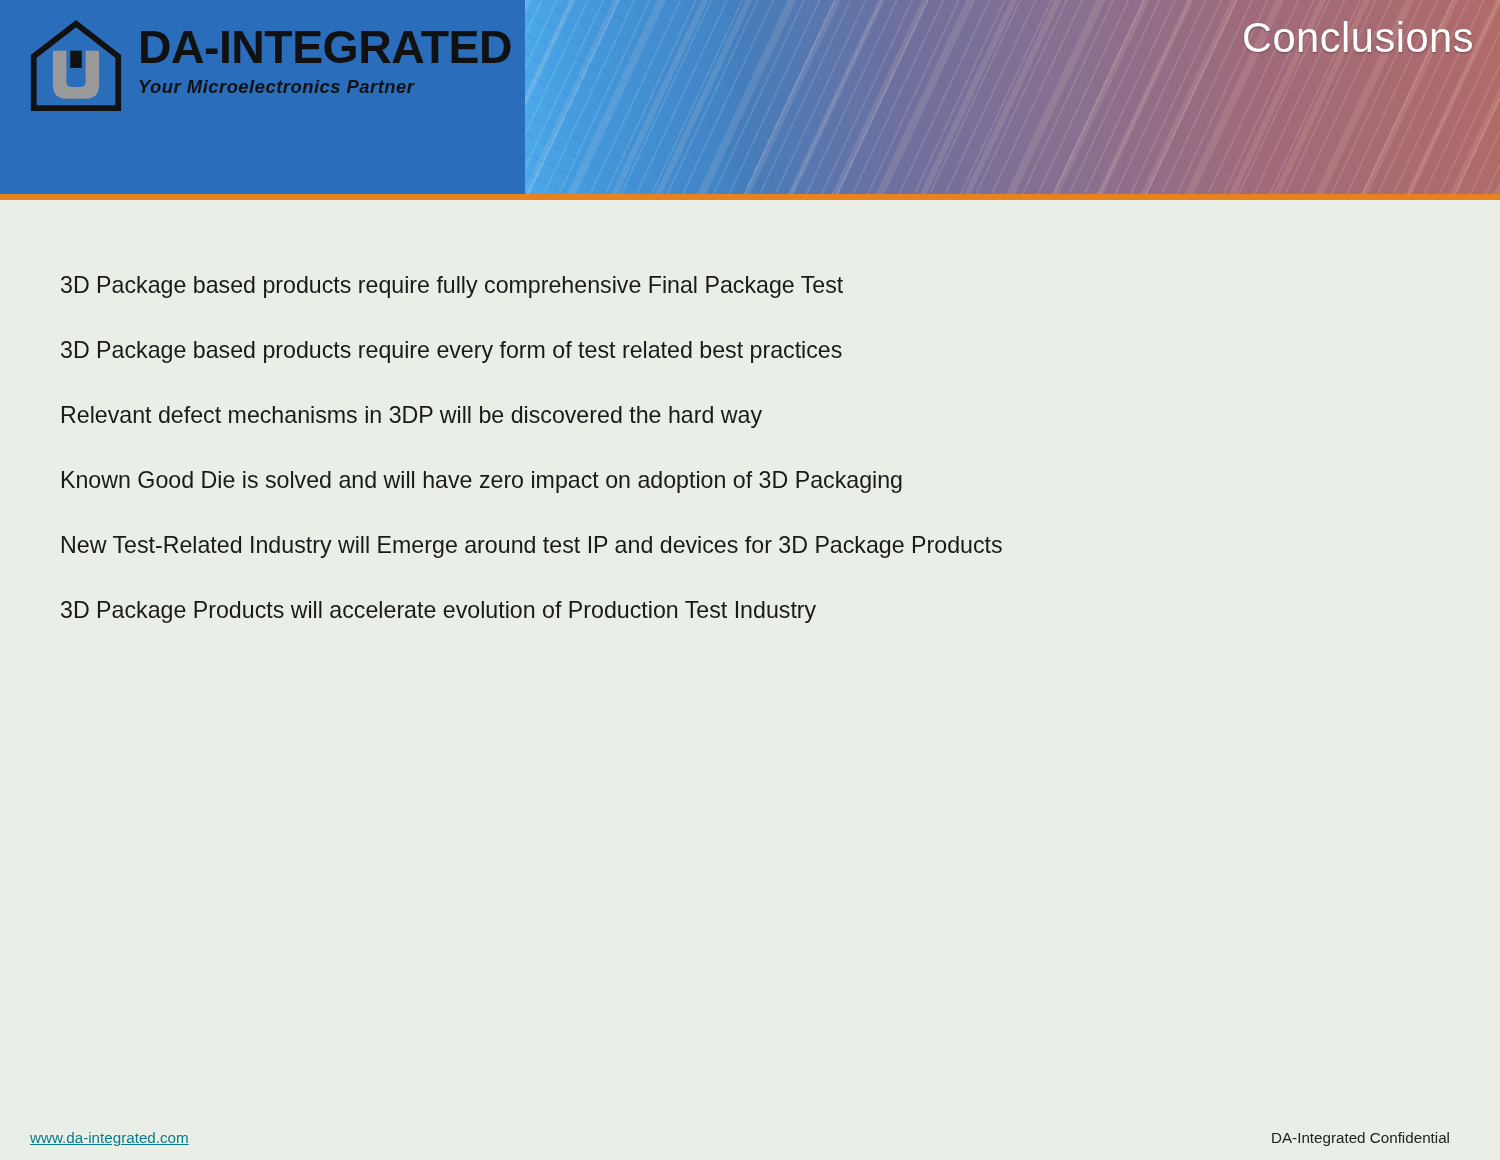DA-Integrated
Your Microelectronics Partner
Conclusions
3D Package based products require fully comprehensive Final Package Test
3D Package based products require every form of test related best practices
Relevant defect mechanisms in 3DP will be discovered the hard way
Known Good Die is solved and will have zero impact on adoption of 3D Packaging
New Test-Related Industry will Emerge around test IP and devices for 3D Package Products
3D Package Products will accelerate evolution of Production Test Industry
www.da-integrated.com DA-Integrated Confidential